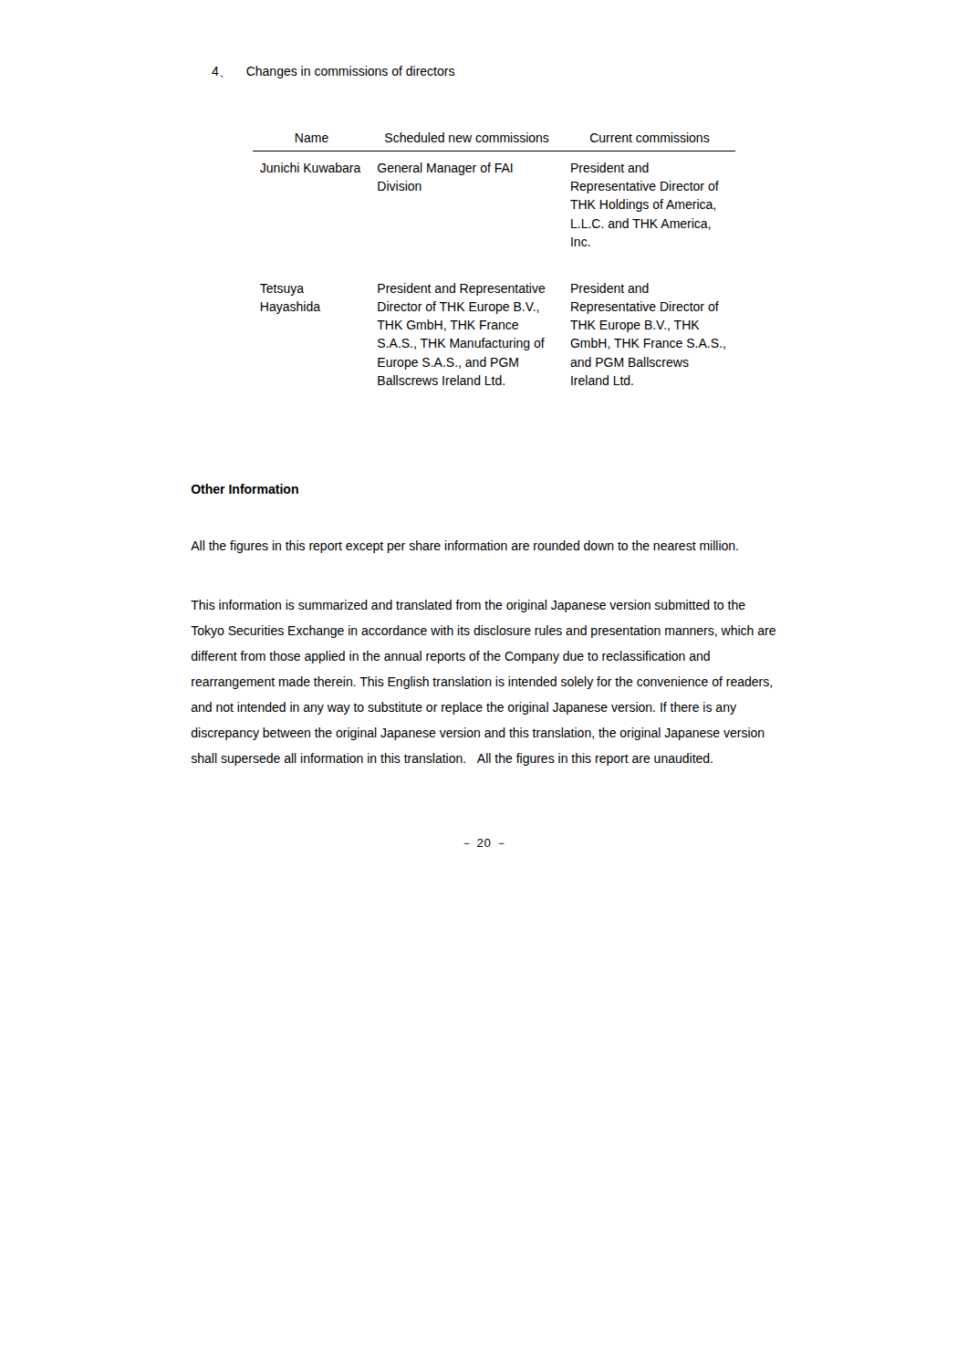4、Changes in commissions of directors
| Name | Scheduled new commissions | Current commissions |
| --- | --- | --- |
| Junichi Kuwabara | General Manager of FAI Division | President and Representative Director of THK Holdings of America, L.L.C. and THK America, Inc. |
| Tetsuya Hayashida | President and Representative Director of THK Europe B.V., THK GmbH, THK France S.A.S., THK Manufacturing of Europe S.A.S., and PGM Ballscrews Ireland Ltd. | President and Representative Director of THK Europe B.V., THK GmbH, THK France S.A.S., and PGM Ballscrews Ireland Ltd. |
Other Information
All the figures in this report except per share information are rounded down to the nearest million.
This information is summarized and translated from the original Japanese version submitted to the Tokyo Securities Exchange in accordance with its disclosure rules and presentation manners, which are different from those applied in the annual reports of the Company due to reclassification and rearrangement made therein. This English translation is intended solely for the convenience of readers, and not intended in any way to substitute or replace the original Japanese version. If there is any discrepancy between the original Japanese version and this translation, the original Japanese version shall supersede all information in this translation. All the figures in this report are unaudited.
－ 20 －